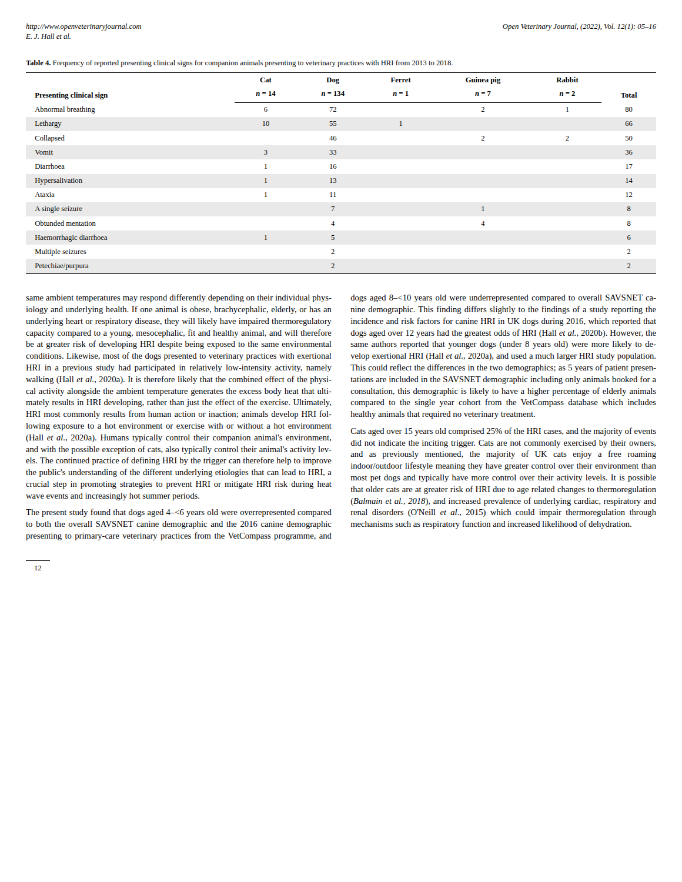http://www.openveterinaryjournal.com
E. J. Hall et al.
Open Veterinary Journal, (2022), Vol. 12(1): 05–16
Table 4. Frequency of reported presenting clinical signs for companion animals presenting to veterinary practices with HRI from 2013 to 2018.
| Presenting clinical sign | Cat | Dog | Ferret | Guinea pig | Rabbit | Total |
| --- | --- | --- | --- | --- | --- | --- |
| n = 14 | n = 134 | n = 1 | n = 7 | n = 2 |
| Abnormal breathing | 6 | 72 | | 2 | 1 | 80 |
| Lethargy | 10 | 55 | 1 | | | 66 |
| Collapsed | | 46 | | 2 | 2 | 50 |
| Vomit | 3 | 33 | | | | 36 |
| Diarrhoea | 1 | 16 | | | | 17 |
| Hypersalivation | 1 | 13 | | | | 14 |
| Ataxia | 1 | 11 | | | | 12 |
| A single seizure | | 7 | | 1 | | 8 |
| Obtunded mentation | | 4 | | 4 | | 8 |
| Haemorrhagic diarrhoea | 1 | 5 | | | | 6 |
| Multiple seizures | | 2 | | | | 2 |
| Petechiae/purpura | | 2 | | | | 2 |
same ambient temperatures may respond differently depending on their individual physiology and underlying health. If one animal is obese, brachycephalic, elderly, or has an underlying heart or respiratory disease, they will likely have impaired thermoregulatory capacity compared to a young, mesocephalic, fit and healthy animal, and will therefore be at greater risk of developing HRI despite being exposed to the same environmental conditions. Likewise, most of the dogs presented to veterinary practices with exertional HRI in a previous study had participated in relatively low-intensity activity, namely walking (Hall et al., 2020a). It is therefore likely that the combined effect of the physical activity alongside the ambient temperature generates the excess body heat that ultimately results in HRI developing, rather than just the effect of the exercise. Ultimately, HRI most commonly results from human action or inaction; animals develop HRI following exposure to a hot environment or exercise with or without a hot environment (Hall et al., 2020a). Humans typically control their companion animal's environment, and with the possible exception of cats, also typically control their animal's activity levels. The continued practice of defining HRI by the trigger can therefore help to improve the public's understanding of the different underlying etiologies that can lead to HRI, a crucial step in promoting strategies to prevent HRI or mitigate HRI risk during heat wave events and increasingly hot summer periods.
The present study found that dogs aged 4–<6 years old were overrepresented compared to both the overall SAVSNET canine demographic and the 2016 canine demographic presenting to primary-care veterinary practices from the VetCompass programme, and dogs aged 8–<10 years old were underrepresented compared to overall SAVSNET canine demographic. This finding differs slightly to the findings of a study reporting the incidence and risk factors for canine HRI in UK dogs during 2016, which reported that dogs aged over 12 years had the greatest odds of HRI (Hall et al., 2020b). However, the same authors reported that younger dogs (under 8 years old) were more likely to develop exertional HRI (Hall et al., 2020a), and used a much larger HRI study population. This could reflect the differences in the two demographics; as 5 years of patient presentations are included in the SAVSNET demographic including only animals booked for a consultation, this demographic is likely to have a higher percentage of elderly animals compared to the single year cohort from the VetCompass database which includes healthy animals that required no veterinary treatment.
Cats aged over 15 years old comprised 25% of the HRI cases, and the majority of events did not indicate the inciting trigger. Cats are not commonly exercised by their owners, and as previously mentioned, the majority of UK cats enjoy a free roaming indoor/outdoor lifestyle meaning they have greater control over their environment than most pet dogs and typically have more control over their activity levels. It is possible that older cats are at greater risk of HRI due to age related changes to thermoregulation (Balmain et al., 2018), and increased prevalence of underlying cardiac, respiratory and renal disorders (O'Neill et al., 2015) which could impair thermoregulation through mechanisms such as respiratory function and increased likelihood of dehydration.
12